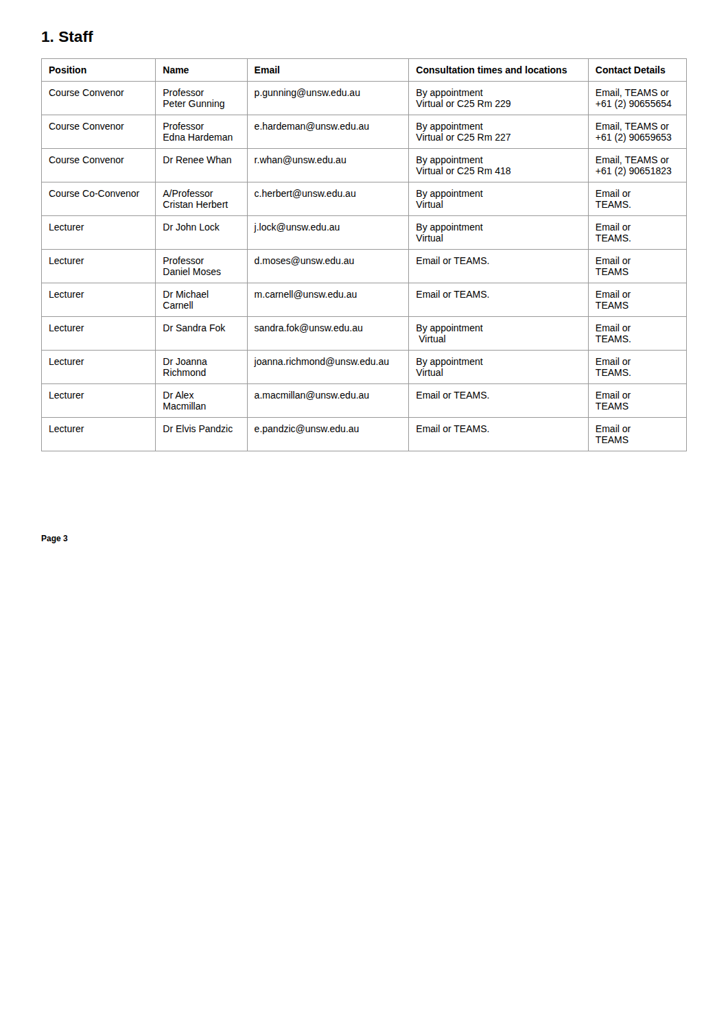1. Staff
| Position | Name | Email | Consultation times and locations | Contact Details |
| --- | --- | --- | --- | --- |
| Course Convenor | Professor Peter Gunning | p.gunning@unsw.edu.au | By appointment Virtual or C25 Rm 229 | Email, TEAMS or +61 (2) 90655654 |
| Course Convenor | Professor Edna Hardeman | e.hardeman@unsw.edu.au | By appointment Virtual or C25 Rm 227 | Email, TEAMS or +61 (2) 90659653 |
| Course Convenor | Dr Renee Whan | r.whan@unsw.edu.au | By appointment Virtual or C25 Rm 418 | Email, TEAMS or +61 (2) 90651823 |
| Course Co-Convenor | A/Professor Cristan Herbert | c.herbert@unsw.edu.au | By appointment Virtual | Email or TEAMS. |
| Lecturer | Dr John Lock | j.lock@unsw.edu.au | By appointment Virtual | Email or TEAMS. |
| Lecturer | Professor Daniel Moses | d.moses@unsw.edu.au | Email or TEAMS. | Email or TEAMS |
| Lecturer | Dr Michael Carnell | m.carnell@unsw.edu.au | Email or TEAMS. | Email or TEAMS |
| Lecturer | Dr Sandra Fok | sandra.fok@unsw.edu.au | By appointment Virtual | Email or TEAMS. |
| Lecturer | Dr Joanna Richmond | joanna.richmond@unsw.edu.au | By appointment Virtual | Email or TEAMS. |
| Lecturer | Dr Alex Macmillan | a.macmillan@unsw.edu.au | Email or TEAMS. | Email or TEAMS |
| Lecturer | Dr Elvis Pandzic | e.pandzic@unsw.edu.au | Email or TEAMS. | Email or TEAMS |
Page 3